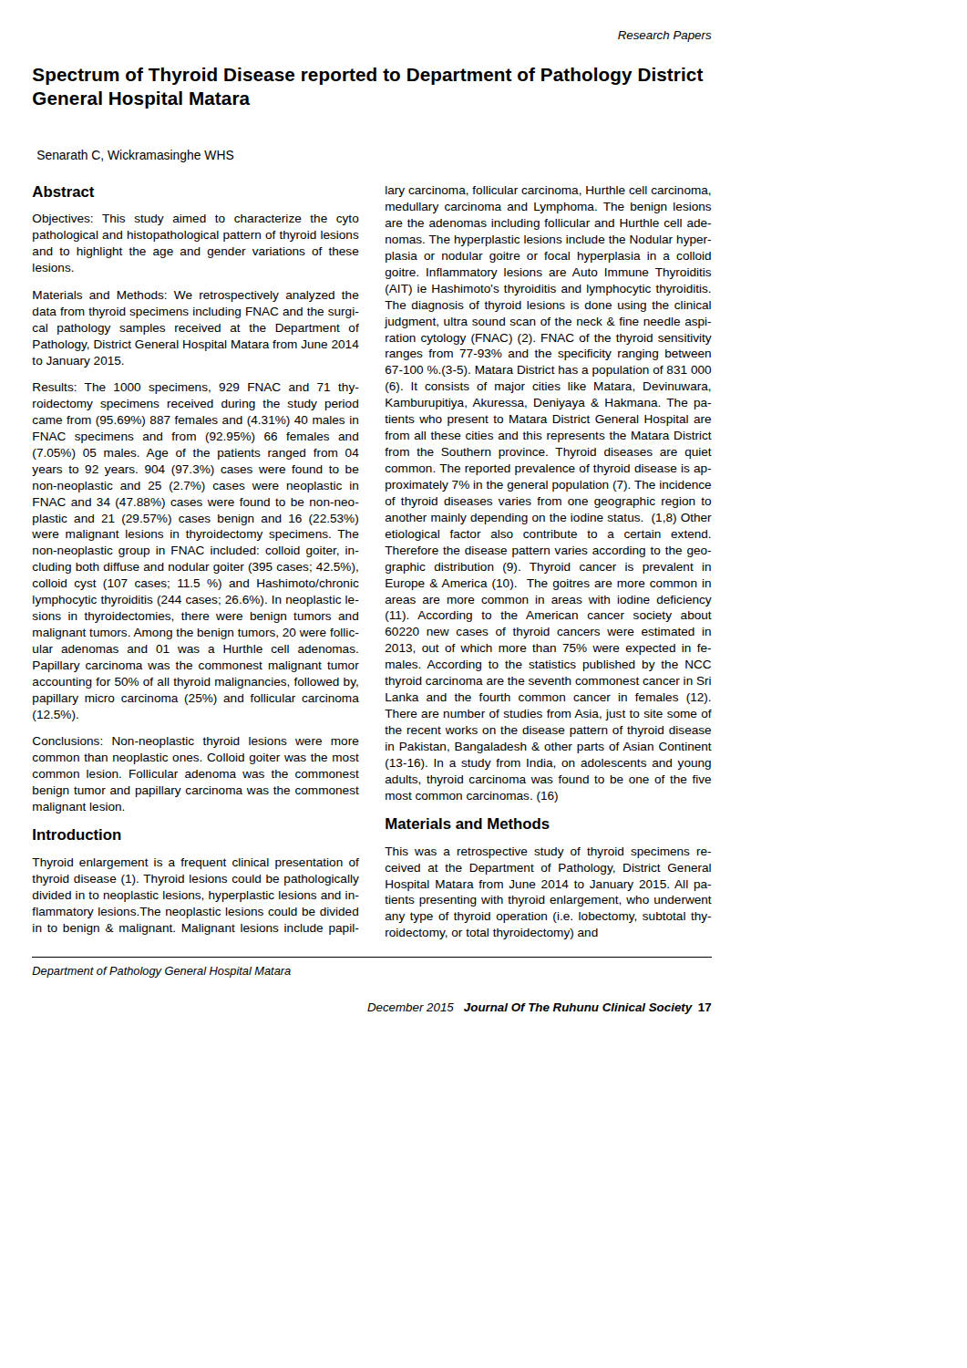Research Papers
Spectrum of Thyroid Disease reported to Department of Pathology District General Hospital Matara
Senarath C, Wickramasinghe WHS
Abstract
Objectives: This study aimed to characterize the cyto pathological and histopathological pattern of thyroid lesions and to highlight the age and gender variations of these lesions.
Materials and Methods: We retrospectively analyzed the data from thyroid specimens including FNAC and the surgical pathology samples received at the Department of Pathology, District General Hospital Matara from June 2014 to January 2015.
Results: The 1000 specimens, 929 FNAC and 71 thyroidectomy specimens received during the study period came from (95.69%) 887 females and (4.31%) 40 males in FNAC specimens and from (92.95%) 66 females and (7.05%) 05 males. Age of the patients ranged from 04 years to 92 years. 904 (97.3%) cases were found to be non-neoplastic and 25 (2.7%) cases were neoplastic in FNAC and 34 (47.88%) cases were found to be non-neoplastic and 21 (29.57%) cases benign and 16 (22.53%) were malignant lesions in thyroidectomy specimens. The non-neoplastic group in FNAC included: colloid goiter, including both diffuse and nodular goiter (395 cases; 42.5%), colloid cyst (107 cases; 11.5 %) and Hashimoto/chronic lymphocytic thyroiditis (244 cases; 26.6%). In neoplastic lesions in thyroidectomies, there were benign tumors and malignant tumors. Among the benign tumors, 20 were follicular adenomas and 01 was a Hurthle cell adenomas. Papillary carcinoma was the commonest malignant tumor accounting for 50% of all thyroid malignancies, followed by, papillary micro carcinoma (25%) and follicular carcinoma (12.5%).
Conclusions: Non-neoplastic thyroid lesions were more common than neoplastic ones. Colloid goiter was the most common lesion. Follicular adenoma was the commonest benign tumor and papillary carcinoma was the commonest malignant lesion.
Introduction
Thyroid enlargement is a frequent clinical presentation of thyroid disease (1). Thyroid lesions could be pathologically divided in to neoplastic lesions, hyperplastic lesions and inflammatory lesions.The neoplastic lesions could be divided in to benign & malignant. Malignant lesions include papillary carcinoma, follicular carcinoma, Hurthle cell carcinoma, medullary carcinoma and Lymphoma. The benign lesions are the adenomas including follicular and Hurthle cell adenomas. The hyperplastic lesions include the Nodular hyperplasia or nodular goitre or focal hyperplasia in a colloid goitre. Inflammatory lesions are Auto Immune Thyroiditis (AIT) ie Hashimoto's thyroiditis and lymphocytic thyroiditis. The diagnosis of thyroid lesions is done using the clinical judgment, ultra sound scan of the neck & fine needle aspiration cytology (FNAC) (2). FNAC of the thyroid sensitivity ranges from 77-93% and the specificity ranging between 67-100 %.(3-5). Matara District has a population of 831 000 (6). It consists of major cities like Matara, Devinuwara, Kamburupitiya, Akuressa, Deniyaya & Hakmana. The patients who present to Matara District General Hospital are from all these cities and this represents the Matara District from the Southern province. Thyroid diseases are quiet common. The reported prevalence of thyroid disease is approximately 7% in the general population (7). The incidence of thyroid diseases varies from one geographic region to another mainly depending on the iodine status. (1,8) Other etiological factor also contribute to a certain extend. Therefore the disease pattern varies according to the geographic distribution (9). Thyroid cancer is prevalent in Europe & America (10). The goitres are more common in areas are more common in areas with iodine deficiency (11). According to the American cancer society about 60220 new cases of thyroid cancers were estimated in 2013, out of which more than 75% were expected in females. According to the statistics published by the NCC thyroid carcinoma are the seventh commonest cancer in Sri Lanka and the fourth common cancer in females (12). There are number of studies from Asia, just to site some of the recent works on the disease pattern of thyroid disease in Pakistan, Bangaladesh & other parts of Asian Continent (13-16). In a study from India, on adolescents and young adults, thyroid carcinoma was found to be one of the five most common carcinomas. (16)
Materials and Methods
This was a retrospective study of thyroid specimens received at the Department of Pathology, District General Hospital Matara from June 2014 to January 2015. All patients presenting with thyroid enlargement, who underwent any type of thyroid operation (i.e. lobectomy, subtotal thyroidectomy, or total thyroidectomy) and
Department of Pathology General Hospital Matara
December 2015 Journal Of The Ruhunu Clinical Society 17